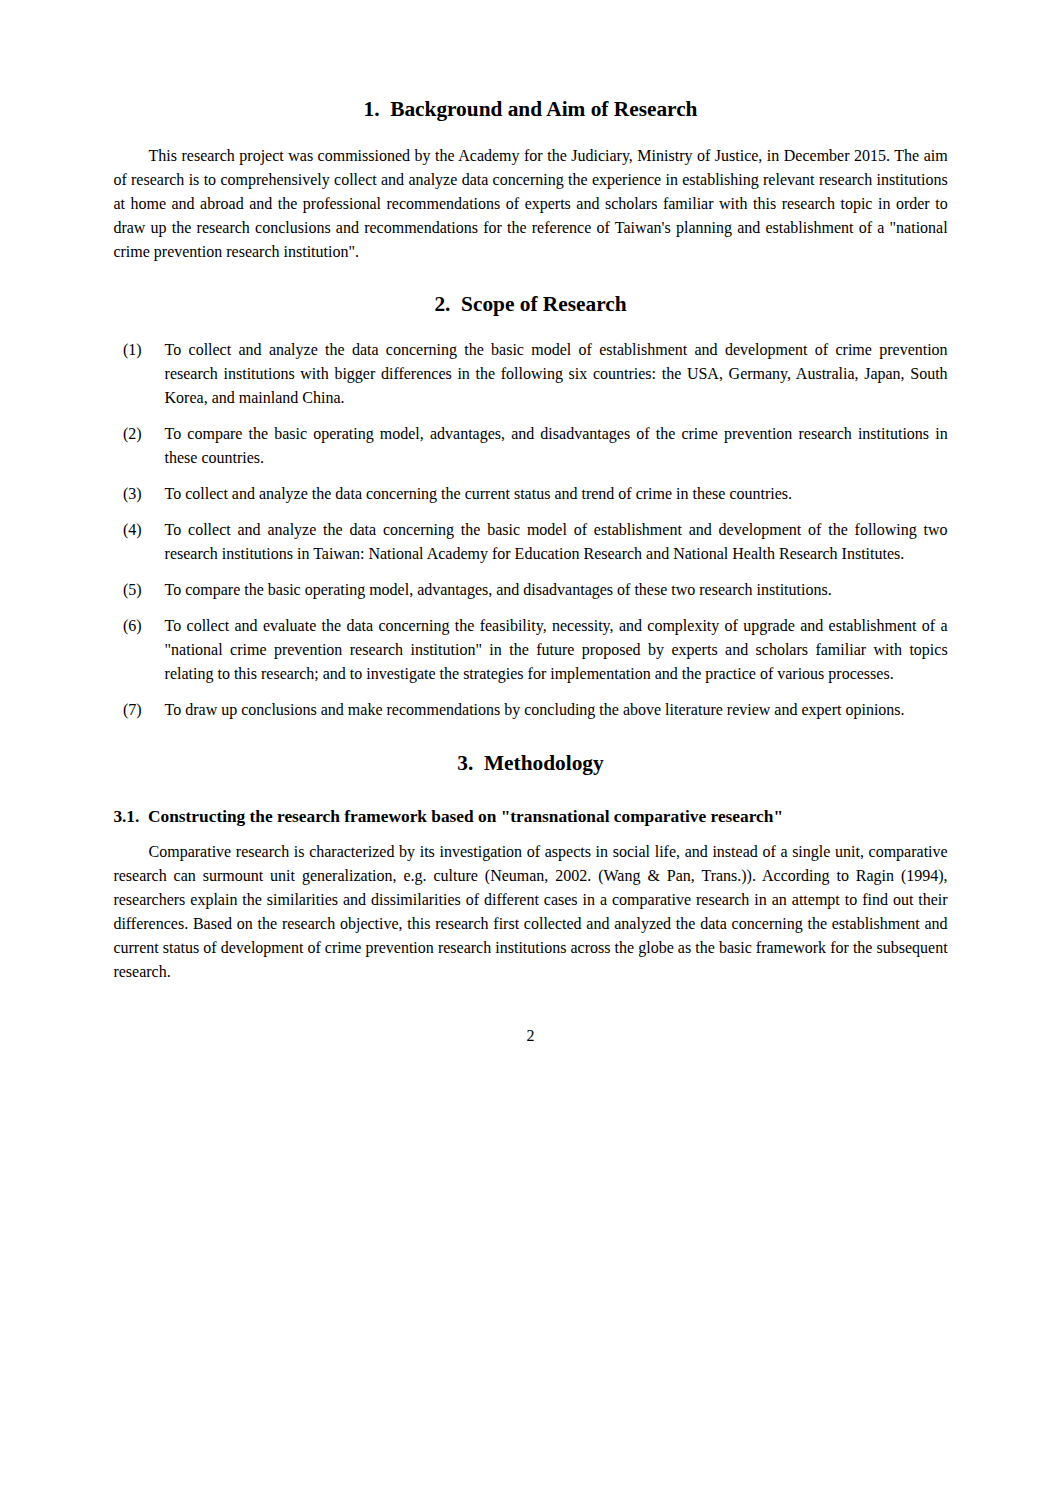1. Background and Aim of Research
This research project was commissioned by the Academy for the Judiciary, Ministry of Justice, in December 2015. The aim of research is to comprehensively collect and analyze data concerning the experience in establishing relevant research institutions at home and abroad and the professional recommendations of experts and scholars familiar with this research topic in order to draw up the research conclusions and recommendations for the reference of Taiwan's planning and establishment of a "national crime prevention research institution".
2. Scope of Research
To collect and analyze the data concerning the basic model of establishment and development of crime prevention research institutions with bigger differences in the following six countries: the USA, Germany, Australia, Japan, South Korea, and mainland China.
To compare the basic operating model, advantages, and disadvantages of the crime prevention research institutions in these countries.
To collect and analyze the data concerning the current status and trend of crime in these countries.
To collect and analyze the data concerning the basic model of establishment and development of the following two research institutions in Taiwan: National Academy for Education Research and National Health Research Institutes.
To compare the basic operating model, advantages, and disadvantages of these two research institutions.
To collect and evaluate the data concerning the feasibility, necessity, and complexity of upgrade and establishment of a "national crime prevention research institution" in the future proposed by experts and scholars familiar with topics relating to this research; and to investigate the strategies for implementation and the practice of various processes.
To draw up conclusions and make recommendations by concluding the above literature review and expert opinions.
3. Methodology
3.1. Constructing the research framework based on "transnational comparative research"
Comparative research is characterized by its investigation of aspects in social life, and instead of a single unit, comparative research can surmount unit generalization, e.g. culture (Neuman, 2002. (Wang & Pan, Trans.)). According to Ragin (1994), researchers explain the similarities and dissimilarities of different cases in a comparative research in an attempt to find out their differences. Based on the research objective, this research first collected and analyzed the data concerning the establishment and current status of development of crime prevention research institutions across the globe as the basic framework for the subsequent research.
2